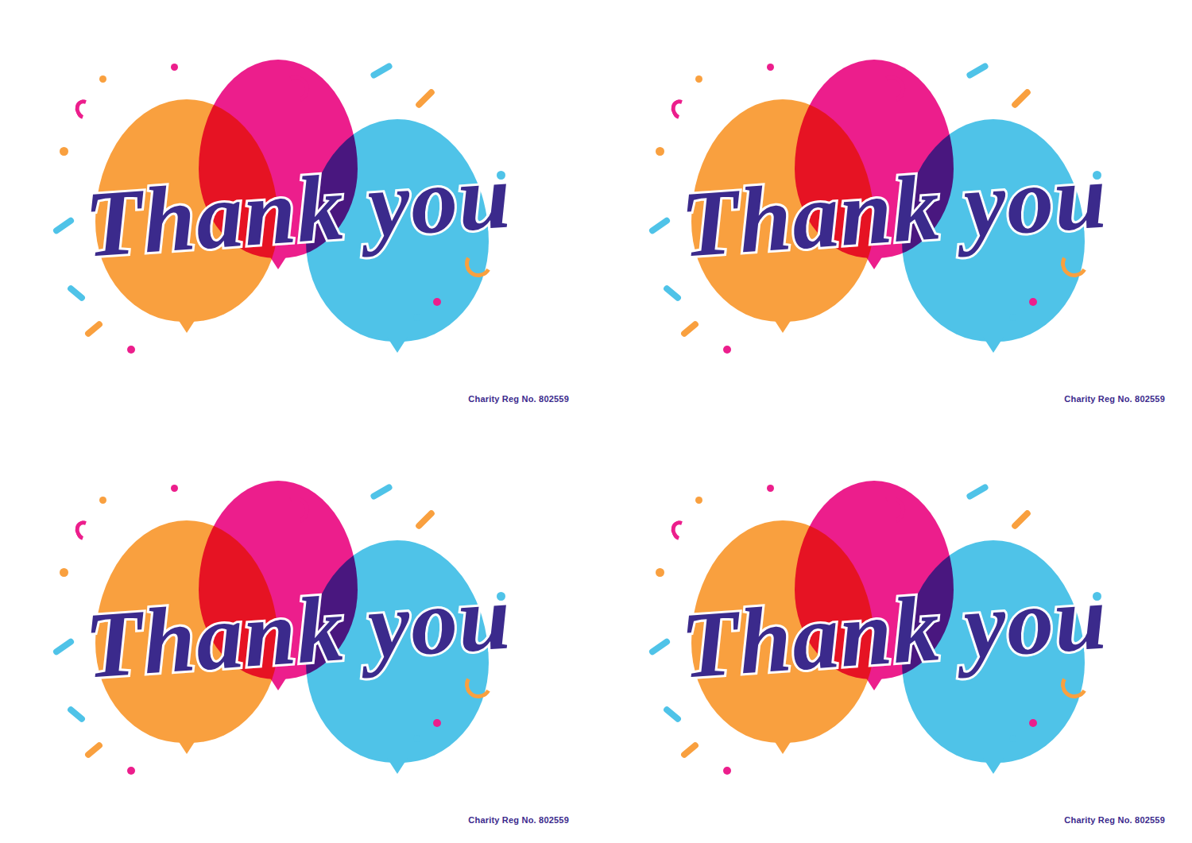Thank you
Charity Reg No. 802559
Thank you
Charity Reg No. 802559
Thank you
Charity Reg No. 802559
Thank you
Charity Reg No. 802559